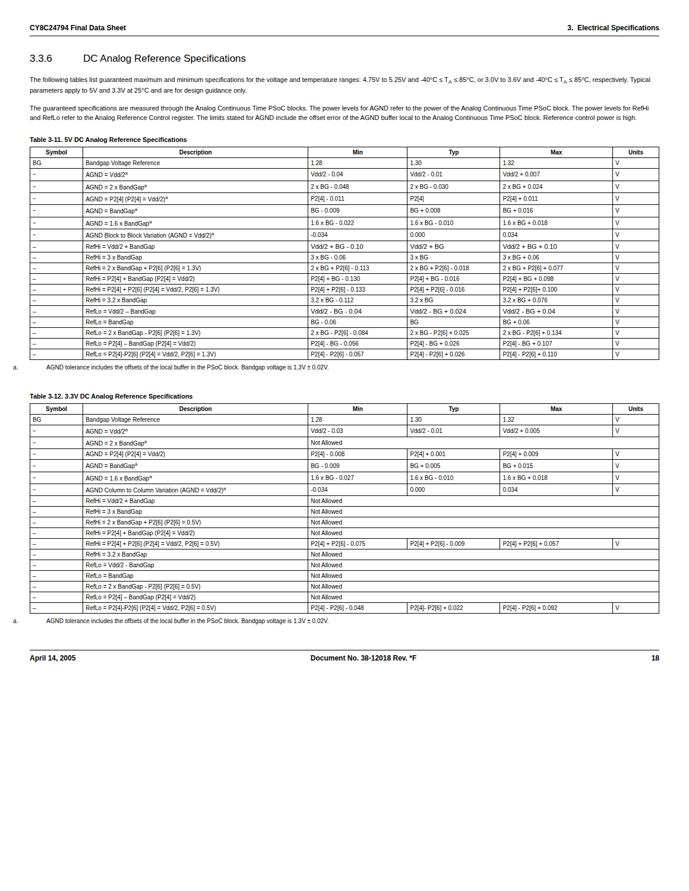CY8C24794 Final Data Sheet 3. Electrical Specifications
3.3.6 DC Analog Reference Specifications
The following tables list guaranteed maximum and minimum specifications for the voltage and temperature ranges: 4.75V to 5.25V and -40°C ≤ TA ≤ 85°C, or 3.0V to 3.6V and -40°C ≤ TA ≤ 85°C, respectively. Typical parameters apply to 5V and 3.3V at 25°C and are for design guidance only.
The guaranteed specifications are measured through the Analog Continuous Time PSoC blocks. The power levels for AGND refer to the power of the Analog Continuous Time PSoC block. The power levels for RefHi and RefLo refer to the Analog Reference Control register. The limits stated for AGND include the offset error of the AGND buffer local to the Analog Continuous Time PSoC block. Reference control power is high.
Table 3-11. 5V DC Analog Reference Specifications
| Symbol | Description | Min | Typ | Max | Units |
| --- | --- | --- | --- | --- | --- |
| BG | Bandgap Voltage Reference | 1.28 | 1.30 | 1.32 | V |
| − | AGND = Vdd/2 a | Vdd/2 - 0.04 | Vdd/2 - 0.01 | Vdd/2 + 0.007 | V |
| − | AGND = 2 x BandGap a | 2 x BG - 0.048 | 2 x BG - 0.030 | 2 x BG + 0.024 | V |
| − | AGND = P2[4] (P2[4] = Vdd/2) a | P2[4] - 0.011 | P2[4] | P2[4] + 0.011 | V |
| − | AGND = BandGap a | BG - 0.009 | BG + 0.008 | BG + 0.016 | V |
| − | AGND = 1.6 x BandGap a | 1.6 x BG - 0.022 | 1.6 x BG - 0.010 | 1.6 x BG + 0.018 | V |
| − | AGND Block to Block Variation (AGND = Vdd/2) a | -0.034 | 0.000 | 0.034 | V |
| – | RefHi = Vdd/2 + BandGap | Vdd/2 + BG - 0.10 | Vdd/2 + BG | Vdd/2 + BG + 0.10 | V |
| – | RefHi = 3 x BandGap | 3 x BG - 0.06 | 3 x BG | 3 x BG + 0.06 | V |
| – | RefHi = 2 x BandGap + P2[6] (P2[6] = 1.3V) | 2 x BG + P2[6] - 0.113 | 2 x BG + P2[6] - 0.018 | 2 x BG + P2[6] + 0.077 | V |
| – | RefHi = P2[4] + BandGap (P2[4] = Vdd/2) | P2[4] + BG - 0.130 | P2[4] + BG - 0.016 | P2[4] + BG + 0.098 | V |
| – | RefHi = P2[4] + P2[6] (P2[4] = Vdd/2, P2[6] = 1.3V) | P2[4] + P2[6] - 0.133 | P2[4] + P2[6] - 0.016 | P2[4] + P2[6]+ 0.100 | V |
| – | RefHi = 3.2 x BandGap | 3.2 x BG - 0.112 | 3.2 x BG | 3.2 x BG + 0.076 | V |
| – | RefLo = Vdd/2 – BandGap | Vdd/2 - BG - 0.04 | Vdd/2 - BG + 0.024 | Vdd/2 - BG + 0.04 | V |
| – | RefLo = BandGap | BG - 0.06 | BG | BG + 0.06 | V |
| – | RefLo = 2 x BandGap - P2[6] (P2[6] = 1.3V) | 2 x BG - P2[6] - 0.084 | 2 x BG - P2[6] + 0.025 | 2 x BG - P2[6] + 0.134 | V |
| – | RefLo = P2[4] – BandGap (P2[4] = Vdd/2) | P2[4] - BG - 0.056 | P2[4] - BG + 0.026 | P2[4] - BG + 0.107 | V |
| – | RefLo = P2[4]-P2[6] (P2[4] = Vdd/2, P2[6] = 1.3V) | P2[4] - P2[6] - 0.057 | P2[4] - P2[6] + 0.026 | P2[4] - P2[6] + 0.110 | V |
a. AGND tolerance includes the offsets of the local buffer in the PSoC block. Bandgap voltage is 1.3V ± 0.02V.
Table 3-12. 3.3V DC Analog Reference Specifications
| Symbol | Description | Min | Typ | Max | Units |
| --- | --- | --- | --- | --- | --- |
| BG | Bandgap Voltage Reference | 1.28 | 1.30 | 1.32 | V |
| − | AGND = Vdd/2 a | Vdd/2 - 0.03 | Vdd/2 - 0.01 | Vdd/2 + 0.005 | V |
| − | AGND = 2 x BandGap a | Not Allowed |
| − | AGND = P2[4] (P2[4] = Vdd/2) | P2[4] - 0.008 | P2[4] + 0.001 | P2[4] + 0.009 | V |
| − | AGND = BandGap a | BG - 0.009 | BG + 0.005 | BG + 0.015 | V |
| − | AGND = 1.6 x BandGap a | 1.6 x BG - 0.027 | 1.6 x BG - 0.010 | 1.6 x BG + 0.018 | V |
| − | AGND Column to Column Variation (AGND = Vdd/2) a | -0.034 | 0.000 | 0.034 | V |
| – | RefHi = Vdd/2 + BandGap | Not Allowed |
| – | RefHi = 3 x BandGap | Not Allowed |
| – | RefHi = 2 x BandGap + P2[6] (P2[6] = 0.5V) | Not Allowed |
| – | RefHi = P2[4] + BandGap (P2[4] = Vdd/2) | Not Allowed |
| – | RefHi = P2[4] + P2[6] (P2[4] = Vdd/2, P2[6] = 0.5V) | P2[4] + P2[6] - 0.075 | P2[4] + P2[6] - 0.009 | P2[4] + P2[6] + 0.057 | V |
| – | RefHi = 3.2 x BandGap | Not Allowed |
| – | RefLo = Vdd/2 - BandGap | Not Allowed |
| – | RefLo = BandGap | Not Allowed |
| – | RefLo = 2 x BandGap - P2[6] (P2[6] = 0.5V) | Not Allowed |
| – | RefLo = P2[4] – BandGap (P2[4] = Vdd/2) | Not Allowed |
| – | RefLo = P2[4]-P2[6] (P2[4] = Vdd/2, P2[6] = 0.5V) | P2[4] - P2[6] - 0.048 | P2[4]- P2[6] + 0.022 | P2[4] - P2[6] + 0.092 | V |
a. AGND tolerance includes the offsets of the local buffer in the PSoC block. Bandgap voltage is 1.3V ± 0.02V.
April 14, 2005 Document No. 38-12018 Rev. *F 18